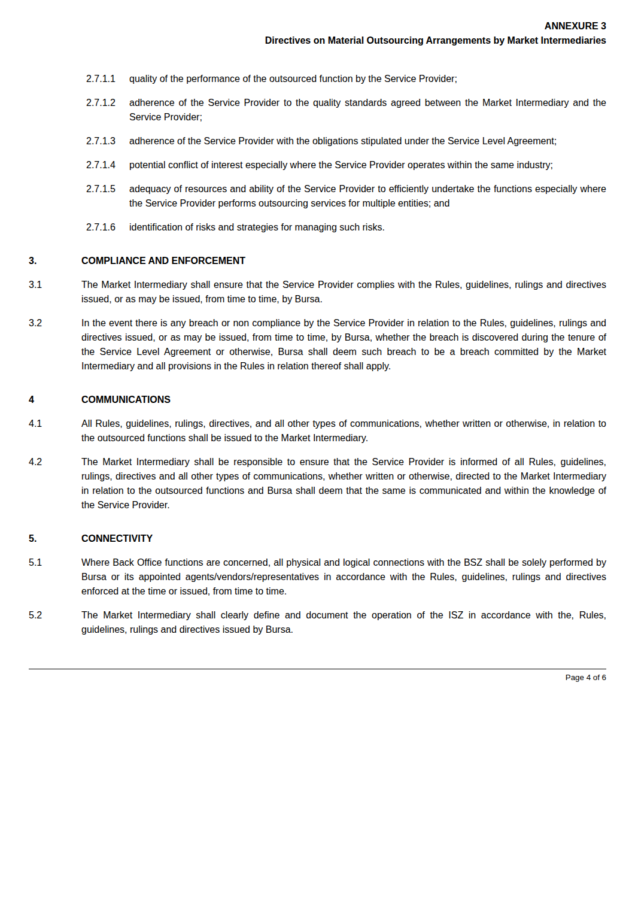ANNEXURE 3 Directives on Material Outsourcing Arrangements by Market Intermediaries
2.7.1.1 quality of the performance of the outsourced function by the Service Provider;
2.7.1.2 adherence of the Service Provider to the quality standards agreed between the Market Intermediary and the Service Provider;
2.7.1.3 adherence of the Service Provider with the obligations stipulated under the Service Level Agreement;
2.7.1.4 potential conflict of interest especially where the Service Provider operates within the same industry;
2.7.1.5 adequacy of resources and ability of the Service Provider to efficiently undertake the functions especially where the Service Provider performs outsourcing services for multiple entities; and
2.7.1.6 identification of risks and strategies for managing such risks.
3. COMPLIANCE AND ENFORCEMENT
3.1 The Market Intermediary shall ensure that the Service Provider complies with the Rules, guidelines, rulings and directives issued, or as may be issued, from time to time, by Bursa.
3.2 In the event there is any breach or non compliance by the Service Provider in relation to the Rules, guidelines, rulings and directives issued, or as may be issued, from time to time, by Bursa, whether the breach is discovered during the tenure of the Service Level Agreement or otherwise, Bursa shall deem such breach to be a breach committed by the Market Intermediary and all provisions in the Rules in relation thereof shall apply.
4 COMMUNICATIONS
4.1 All Rules, guidelines, rulings, directives, and all other types of communications, whether written or otherwise, in relation to the outsourced functions shall be issued to the Market Intermediary.
4.2 The Market Intermediary shall be responsible to ensure that the Service Provider is informed of all Rules, guidelines, rulings, directives and all other types of communications, whether written or otherwise, directed to the Market Intermediary in relation to the outsourced functions and Bursa shall deem that the same is communicated and within the knowledge of the Service Provider.
5. CONNECTIVITY
5.1 Where Back Office functions are concerned, all physical and logical connections with the BSZ shall be solely performed by Bursa or its appointed agents/vendors/representatives in accordance with the Rules, guidelines, rulings and directives enforced at the time or issued, from time to time.
5.2 The Market Intermediary shall clearly define and document the operation of the ISZ in accordance with the, Rules, guidelines, rulings and directives issued by Bursa.
Page 4 of 6